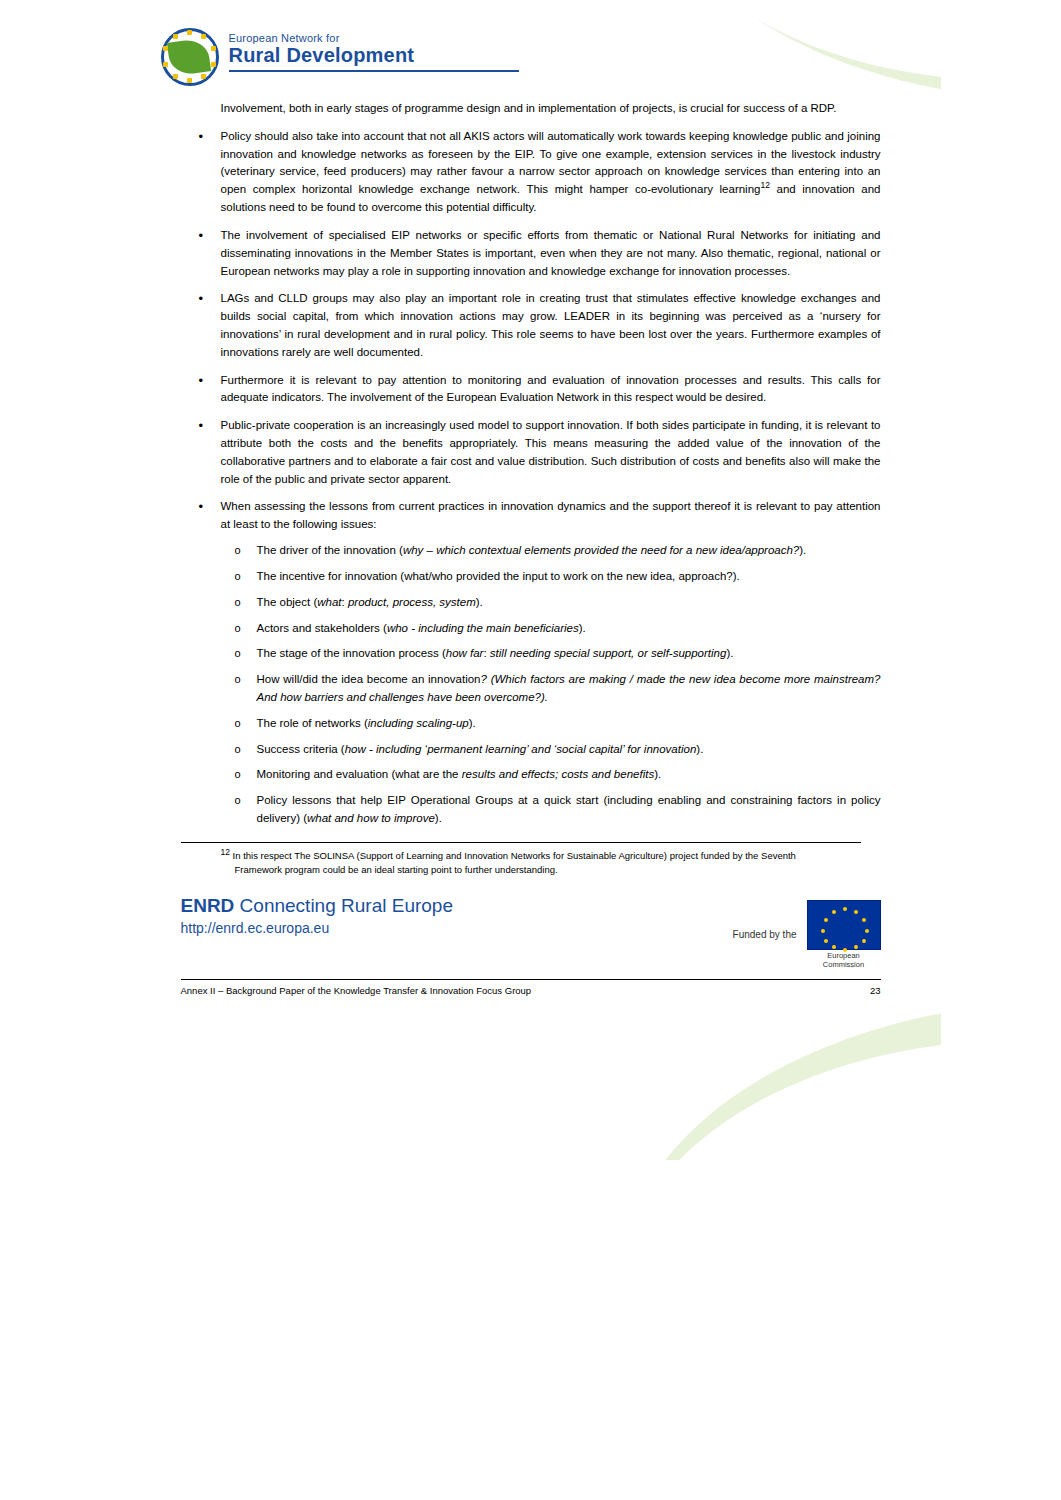European Network for
Rural Development
Involvement, both in early stages of programme design and in implementation of projects, is crucial for success of a RDP.
Policy should also take into account that not all AKIS actors will automatically work towards keeping knowledge public and joining innovation and knowledge networks as foreseen by the EIP. To give one example, extension services in the livestock industry (veterinary service, feed producers) may rather favour a narrow sector approach on knowledge services than entering into an open complex horizontal knowledge exchange network. This might hamper co-evolutionary learning12 and innovation and solutions need to be found to overcome this potential difficulty.
The involvement of specialised EIP networks or specific efforts from thematic or National Rural Networks for initiating and disseminating innovations in the Member States is important, even when they are not many. Also thematic, regional, national or European networks may play a role in supporting innovation and knowledge exchange for innovation processes.
LAGs and CLLD groups may also play an important role in creating trust that stimulates effective knowledge exchanges and builds social capital, from which innovation actions may grow. LEADER in its beginning was perceived as a ‘nursery for innovations’ in rural development and in rural policy. This role seems to have been lost over the years. Furthermore examples of innovations rarely are well documented.
Furthermore it is relevant to pay attention to monitoring and evaluation of innovation processes and results. This calls for adequate indicators. The involvement of the European Evaluation Network in this respect would be desired.
Public-private cooperation is an increasingly used model to support innovation. If both sides participate in funding, it is relevant to attribute both the costs and the benefits appropriately. This means measuring the added value of the innovation of the collaborative partners and to elaborate a fair cost and value distribution. Such distribution of costs and benefits also will make the role of the public and private sector apparent.
When assessing the lessons from current practices in innovation dynamics and the support thereof it is relevant to pay attention at least to the following issues:
The driver of the innovation (why – which contextual elements provided the need for a new idea/approach?).
The incentive for innovation (what/who provided the input to work on the new idea, approach?).
The object (what: product, process, system).
Actors and stakeholders (who - including the main beneficiaries).
The stage of the innovation process (how far: still needing special support, or self-supporting).
How will/did the idea become an innovation? (Which factors are making / made the new idea become more mainstream? And how barriers and challenges have been overcome?).
The role of networks (including scaling-up).
Success criteria (how - including ‘permanent learning’ and ‘social capital’ for innovation).
Monitoring and evaluation (what are the results and effects; costs and benefits).
Policy lessons that help EIP Operational Groups at a quick start (including enabling and constraining factors in policy delivery) (what and how to improve).
12 In this respect The SOLINSA (Support of Learning and Innovation Networks for Sustainable Agriculture) project funded by the Seventh Framework program could be an ideal starting point to further understanding.
ENRD Connecting Rural Europe
http://enrd.ec.europa.eu
Funded by the
European
Commission
Annex II – Background Paper of the Knowledge Transfer & Innovation Focus Group
23